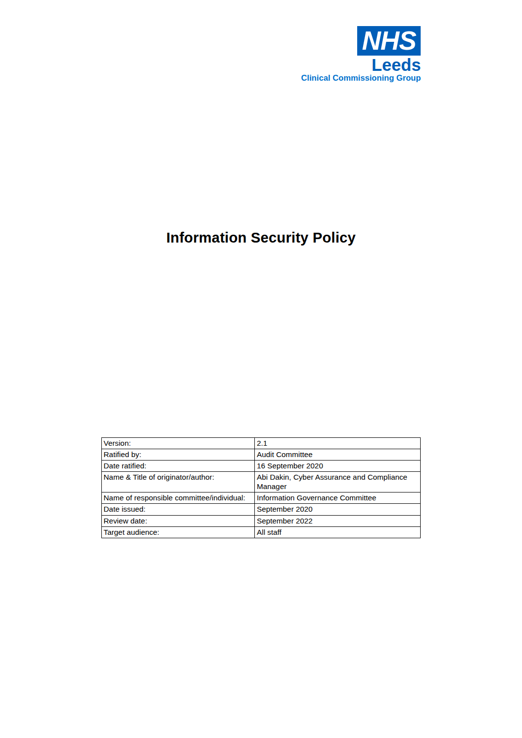NHS
Leeds
Clinical Commissioning Group
Information Security Policy
| Version: | 2.1 |
| Ratified by: | Audit Committee |
| Date ratified: | 16 September 2020 |
| Name & Title of originator/author: | Abi Dakin, Cyber Assurance and Compliance Manager |
| Name of responsible committee/individual: | Information Governance Committee |
| Date issued: | September 2020 |
| Review date: | September 2022 |
| Target audience: | All staff |